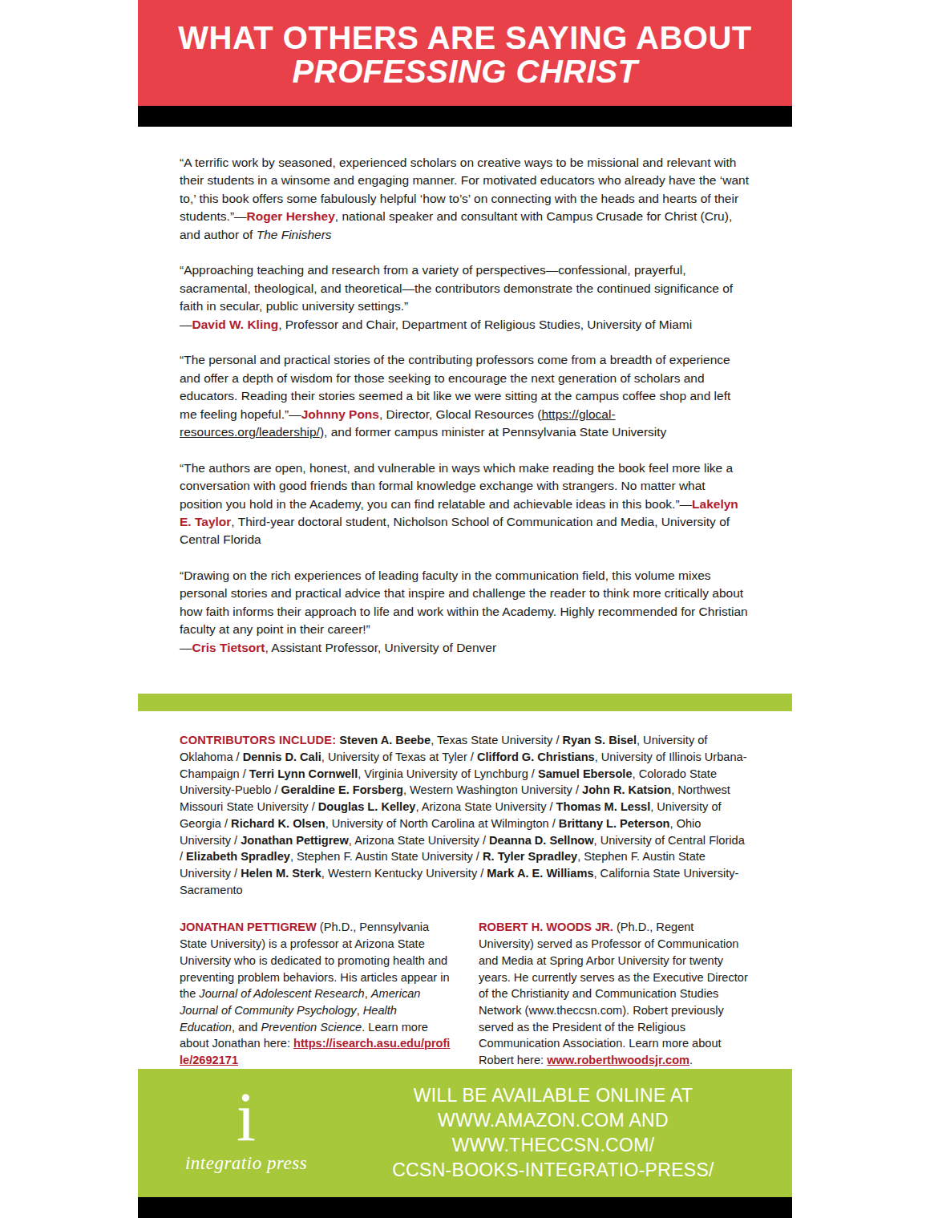What Others Are Saying About Professing Christ
“A terrific work by seasoned, experienced scholars on creative ways to be missional and relevant with their students in a winsome and engaging manner. For motivated educators who already have the ‘want to,’ this book offers some fabulously helpful ‘how to’s’ on connecting with the heads and hearts of their students.”—Roger Hershey, national speaker and consultant with Campus Crusade for Christ (Cru), and author of The Finishers
“Approaching teaching and research from a variety of perspectives—confessional, prayerful, sacramental, theological, and theoretical—the contributors demonstrate the continued significance of faith in secular, public university settings.”
—David W. Kling, Professor and Chair, Department of Religious Studies, University of Miami
“The personal and practical stories of the contributing professors come from a breadth of experience and offer a depth of wisdom for those seeking to encourage the next generation of scholars and educators. Reading their stories seemed a bit like we were sitting at the campus coffee shop and left me feeling hopeful.”—Johnny Pons, Director, Glocal Resources (https://glocal-resources.org/leadership/), and former campus minister at Pennsylvania State University
“The authors are open, honest, and vulnerable in ways which make reading the book feel more like a conversation with good friends than formal knowledge exchange with strangers. No matter what position you hold in the Academy, you can find relatable and achievable ideas in this book.”—Lakelyn E. Taylor, Third-year doctoral student, Nicholson School of Communication and Media, University of Central Florida
“Drawing on the rich experiences of leading faculty in the communication field, this volume mixes personal stories and practical advice that inspire and challenge the reader to think more critically about how faith informs their approach to life and work within the Academy. Highly recommended for Christian faculty at any point in their career!”
—Cris Tietsort, Assistant Professor, University of Denver
CONTRIBUTORS INCLUDE: Steven A. Beebe, Texas State University / Ryan S. Bisel, University of Oklahoma / Dennis D. Cali, University of Texas at Tyler / Clifford G. Christians, University of Illinois Urbana-Champaign / Terri Lynn Cornwell, Virginia University of Lynchburg / Samuel Ebersole, Colorado State University-Pueblo / Geraldine E. Forsberg, Western Washington University / John R. Katsion, Northwest Missouri State University / Douglas L. Kelley, Arizona State University / Thomas M. Lessl, University of Georgia / Richard K. Olsen, University of North Carolina at Wilmington / Brittany L. Peterson, Ohio University / Jonathan Pettigrew, Arizona State University / Deanna D. Sellnow, University of Central Florida / Elizabeth Spradley, Stephen F. Austin State University / R. Tyler Spradley, Stephen F. Austin State University / Helen M. Sterk, Western Kentucky University / Mark A. E. Williams, California State University-Sacramento
JONATHAN PETTIGREW (Ph.D., Pennsylvania State University) is a professor at Arizona State University who is dedicated to promoting health and preventing problem behaviors. His articles appear in the Journal of Adolescent Research, American Journal of Community Psychology, Health Education, and Prevention Science. Learn more about Jonathan here: https://isearch.asu.edu/profile/2692171
ROBERT H. WOODS JR. (Ph.D., Regent University) served as Professor of Communication and Media at Spring Arbor University for twenty years. He currently serves as the Executive Director of the Christianity and Communication Studies Network (www.theccsn.com). Robert previously served as the President of the Religious Communication Association. Learn more about Robert here: www.roberthwoodsjr.com.
i integratio press
Will be available online at
www.amazon.com and www.theccsn.com/
ccsn-books-integratio-press/